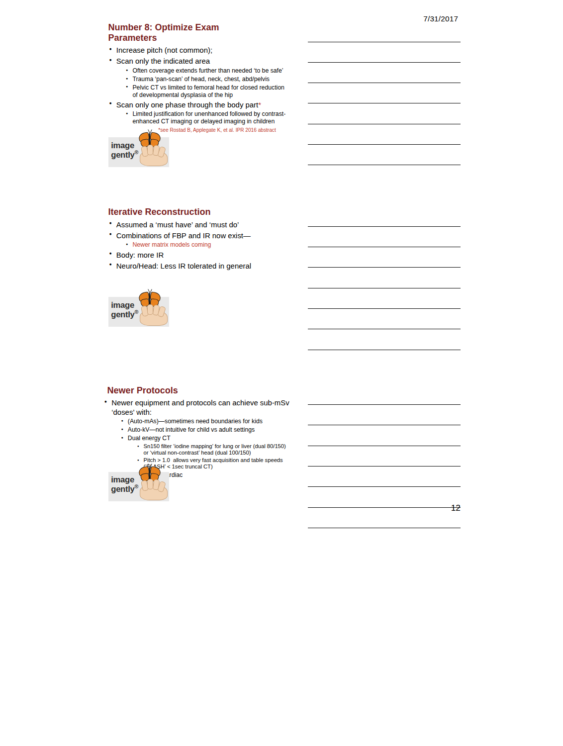7/31/2017
Number 8: Optimize Exam Parameters
Increase pitch (not common);
Scan only the indicated area
Often coverage extends further than needed ‘to be safe’
Trauma ‘pan-scan’ of head, neck, chest, abd/pelvis
Pelvic CT vs limited to femoral head for closed reduction of developmental dysplasia of the hip
Scan only one phase through the body part*
Limited justification for unenhanced followed by contrast-enhanced CT imaging or delayed imaging in children
*see Rostad B, Applegate K, et al. IPR 2016 abstract
image
gently®
Iterative Reconstruction
Assumed a ‘must have’ and ‘must do’
Combinations of FBP and IR now exist—
Newer matrix models coming
Body: more IR
Neuro/Head: Less IR tolerated in general
image
gently®
Newer Protocols
Newer equipment and protocols can achieve sub-mSv ‘doses’ with:
(Auto-mAs)—sometimes need boundaries for kids
Auto-kV—not intuitive for child vs adult settings
Dual energy CT
Sn150 filter ‘iodine mapping’ for lung or liver (dual 80/150) or ‘virtual non-contrast’ head (dual 100/150)
Pitch > 1.0 allows very fast acquisition and table speeds (‘FLASH’ < 1sec truncal CT)
Gated cardiac
image
gently®
12